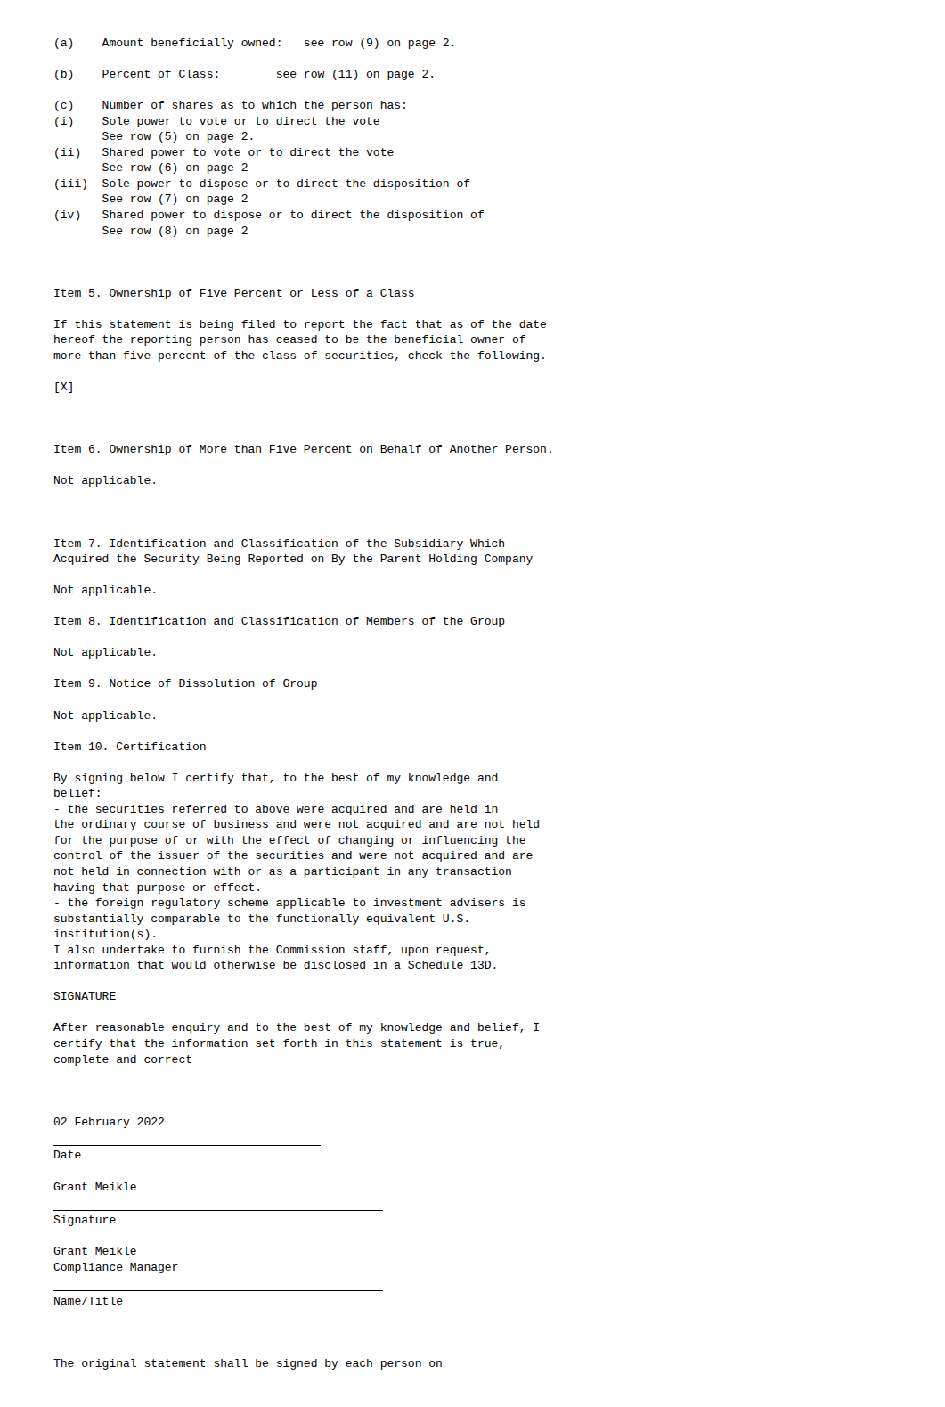(a)    Amount beneficially owned:   see row (9) on page 2.
(b)    Percent of Class:        see row (11) on page 2.
(c)    Number of shares as to which the person has:
(i)    Sole power to vote or to direct the vote
       See row (5) on page 2.
(ii)   Shared power to vote or to direct the vote
       See row (6) on page 2
(iii)  Sole power to dispose or to direct the disposition of
       See row (7) on page 2
(iv)   Shared power to dispose or to direct the disposition of
       See row (8) on page 2
 
Item 5. Ownership of Five Percent or Less of a Class
If this statement is being filed to report the fact that as of the date
hereof the reporting person has ceased to be the beneficial owner of
more than five percent of the class of securities, check the following.
[X]
 
Item 6. Ownership of More than Five Percent on Behalf of Another Person.
Not applicable.
 
Item 7. Identification and Classification of the Subsidiary Which
Acquired the Security Being Reported on By the Parent Holding Company
Not applicable.
Item 8. Identification and Classification of Members of the Group
Not applicable.
Item 9. Notice of Dissolution of Group
Not applicable.
Item 10. Certification
By signing below I certify that, to the best of my knowledge and
belief:
- the securities referred to above were acquired and are held in
the ordinary course of business and were not acquired and are not held
for the purpose of or with the effect of changing or influencing the
control of the issuer of the securities and were not acquired and are
not held in connection with or as a participant in any transaction
having that purpose or effect.
- the foreign regulatory scheme applicable to investment advisers is
substantially comparable to the functionally equivalent U.S.
institution(s).
I also undertake to furnish the Commission staff, upon request,
information that would otherwise be disclosed in a Schedule 13D.
SIGNATURE
After reasonable enquiry and to the best of my knowledge and belief, I
certify that the information set forth in this statement is true,
complete and correct
 
02 February 2022
Date
Grant Meikle
Signature
Grant Meikle
Compliance Manager
Name/Title
 
The original statement shall be signed by each person on